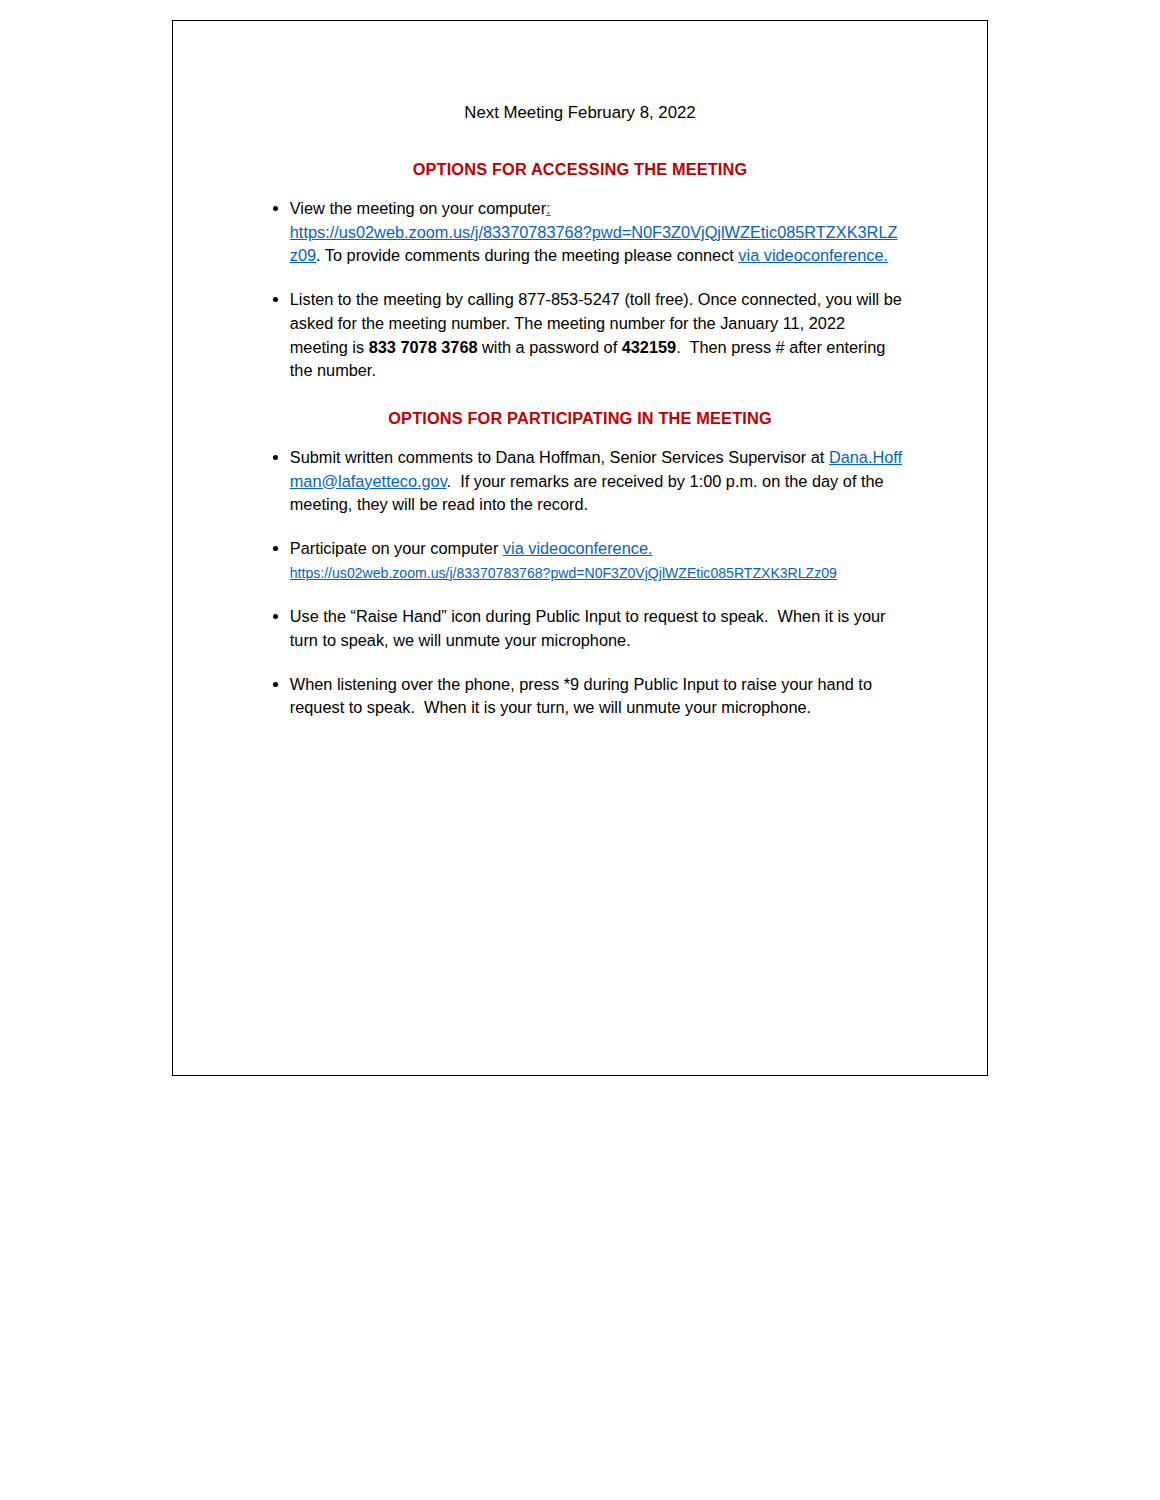Next Meeting February 8, 2022
OPTIONS FOR ACCESSING THE MEETING
View the meeting on your computer:
https://us02web.zoom.us/j/83370783768?pwd=N0F3Z0VjQjlWZEtic085RTZXK3RLZz09. To provide comments during the meeting please connect via videoconference.
Listen to the meeting by calling 877-853-5247 (toll free). Once connected, you will be asked for the meeting number. The meeting number for the January 11, 2022 meeting is 833 7078 3768 with a password of 432159. Then press # after entering the number.
OPTIONS FOR PARTICIPATING IN THE MEETING
Submit written comments to Dana Hoffman, Senior Services Supervisor at Dana.Hoffman@lafayetteco.gov. If your remarks are received by 1:00 p.m. on the day of the meeting, they will be read into the record.
Participate on your computer via videoconference.
https://us02web.zoom.us/j/83370783768?pwd=N0F3Z0VjQjlWZEtic085RTZXK3RLZz09
Use the “Raise Hand” icon during Public Input to request to speak. When it is your turn to speak, we will unmute your microphone.
When listening over the phone, press *9 during Public Input to raise your hand to request to speak. When it is your turn, we will unmute your microphone.